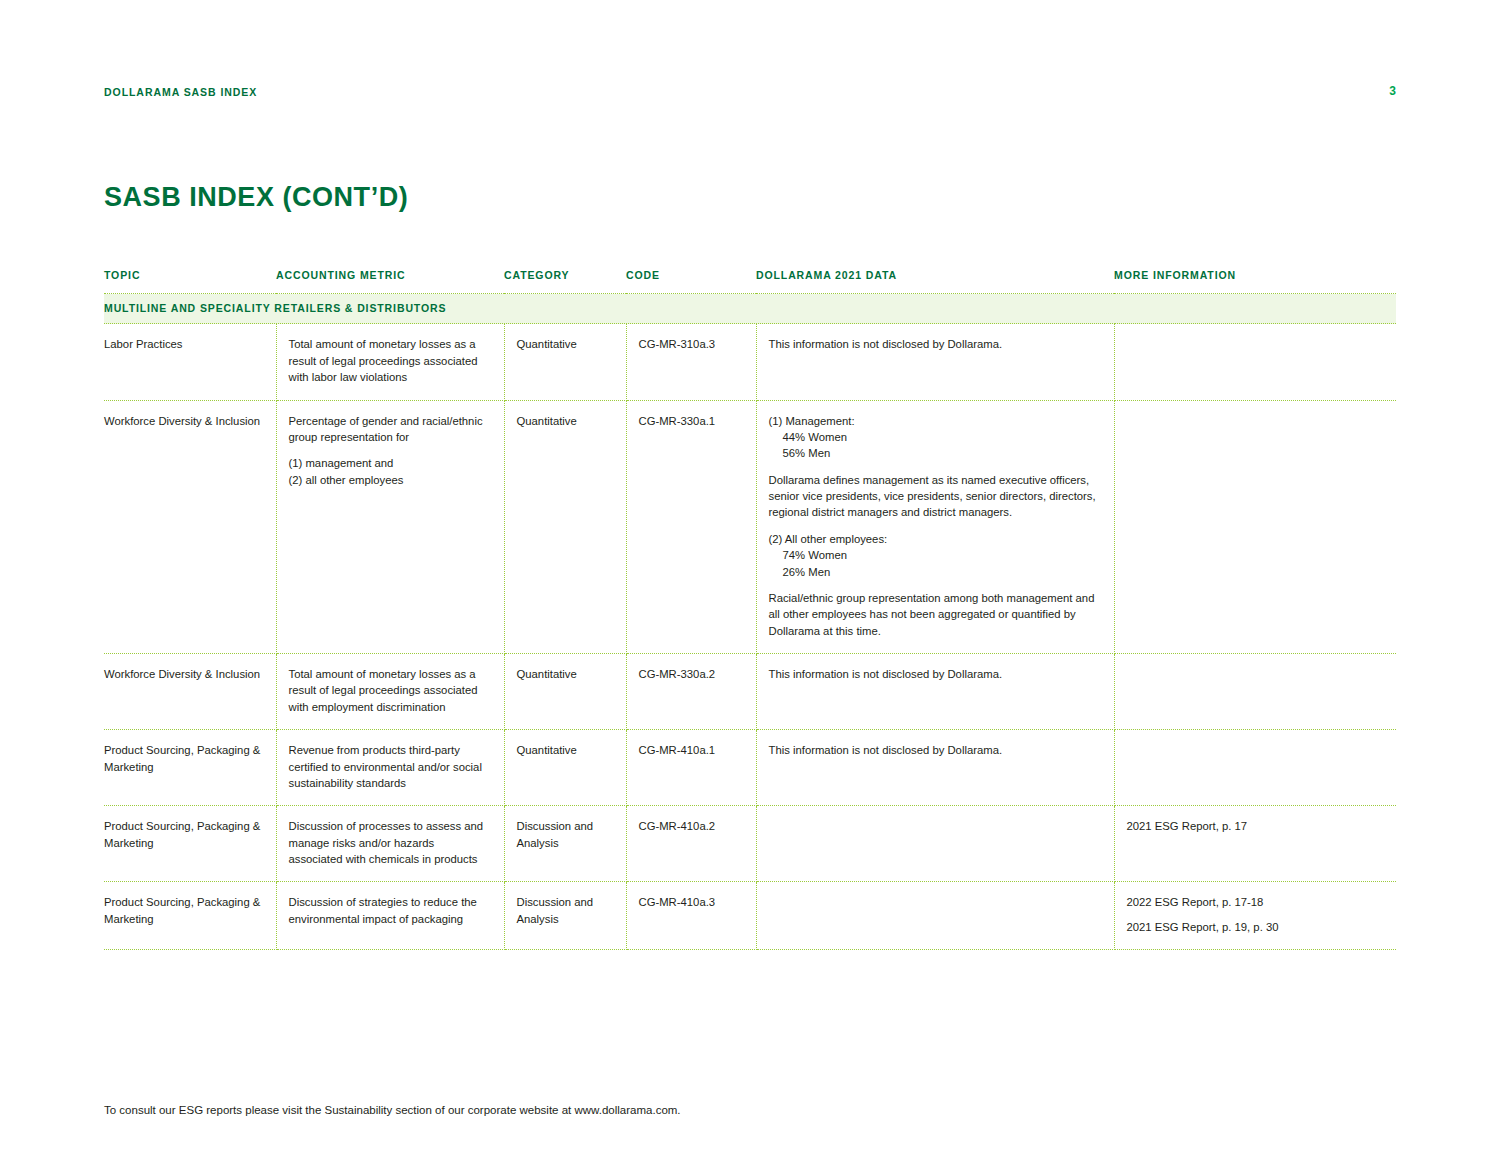DOLLARAMA SASB INDEX
3
SASB INDEX (CONT’D)
| TOPIC | ACCOUNTING METRIC | CATEGORY | CODE | DOLLARAMA 2021 DATA | MORE INFORMATION |
| --- | --- | --- | --- | --- | --- |
| MULTILINE AND SPECIALITY RETAILERS & DISTRIBUTORS |
| Labor Practices | Total amount of monetary losses as a result of legal proceedings associated with labor law violations | Quantitative | CG-MR-310a.3 | This information is not disclosed by Dollarama. | |
| Workforce Diversity & Inclusion | Percentage of gender and racial/ethnic group representation for (1) management and (2) all other employees | Quantitative | CG-MR-330a.1 | (1) Management: 44% Women 56% Men Dollarama defines management as its named executive officers, senior vice presidents, vice presidents, senior directors, directors, regional district managers and district managers. (2) All other employees: 74% Women 26% Men Racial/ethnic group representation among both management and all other employees has not been aggregated or quantified by Dollarama at this time. | |
| Workforce Diversity & Inclusion | Total amount of monetary losses as a result of legal proceedings associated with employment discrimination | Quantitative | CG-MR-330a.2 | This information is not disclosed by Dollarama. | |
| Product Sourcing, Packaging & Marketing | Revenue from products third-party certified to environmental and/or social sustainability standards | Quantitative | CG-MR-410a.1 | This information is not disclosed by Dollarama. | |
| Product Sourcing, Packaging & Marketing | Discussion of processes to assess and manage risks and/or hazards associated with chemicals in products | Discussion and Analysis | CG-MR-410a.2 | | 2021 ESG Report, p. 17 |
| Product Sourcing, Packaging & Marketing | Discussion of strategies to reduce the environmental impact of packaging | Discussion and Analysis | CG-MR-410a.3 | | 2022 ESG Report, p. 17-18 2021 ESG Report, p. 19, p. 30 |
To consult our ESG reports please visit the Sustainability section of our corporate website at www.dollarama.com.